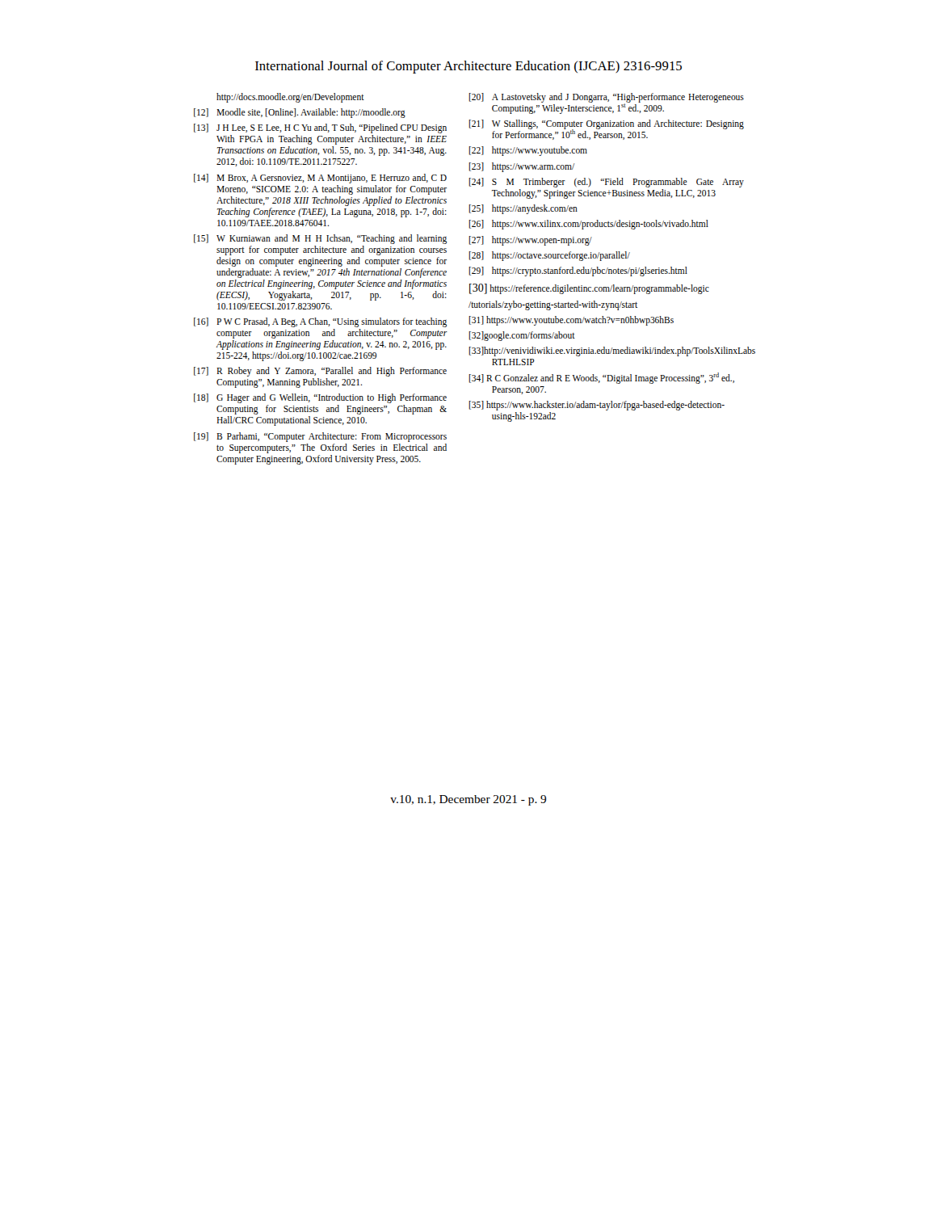International Journal of Computer Architecture Education (IJCAE) 2316-9915
http://docs.moodle.org/en/Development
[12] Moodle site, [Online]. Available: http://moodle.org
[13] J H Lee, S E Lee, H C Yu and, T Suh, “Pipelined CPU Design With FPGA in Teaching Computer Architecture,” in IEEE Transactions on Education, vol. 55, no. 3, pp. 341-348, Aug. 2012, doi: 10.1109/TE.2011.2175227.
[14] M Brox, A Gersnoviez, M A Montijano, E Herruzo and, C D Moreno, “SICOME 2.0: A teaching simulator for Computer Architecture,” 2018 XIII Technologies Applied to Electronics Teaching Conference (TAEE), La Laguna, 2018, pp. 1-7, doi: 10.1109/TAEE.2018.8476041.
[15] W Kurniawan and M H H Ichsan, “Teaching and learning support for computer architecture and organization courses design on computer engineering and computer science for undergraduate: A review,” 2017 4th International Conference on Electrical Engineering, Computer Science and Informatics (EECSI), Yogyakarta, 2017, pp. 1-6, doi: 10.1109/EECSI.2017.8239076.
[16] P W C Prasad, A Beg, A Chan, “Using simulators for teaching computer organization and architecture,” Computer Applications in Engineering Education, v. 24. no. 2, 2016, pp. 215-224, https://doi.org/10.1002/cae.21699
[17] R Robey and Y Zamora, “Parallel and High Performance Computing”, Manning Publisher, 2021.
[18] G Hager and G Wellein, “Introduction to High Performance Computing for Scientists and Engineers”, Chapman & Hall/CRC Computational Science, 2010.
[19] B Parhami, “Computer Architecture: From Microprocessors to Supercomputers,” The Oxford Series in Electrical and Computer Engineering, Oxford University Press, 2005.
[20] A Lastovetsky and J Dongarra, “High-performance Heterogeneous Computing,” Wiley-Interscience, 1st ed., 2009.
[21] W Stallings, “Computer Organization and Architecture: Designing for Performance,” 10th ed., Pearson, 2015.
[22] https://www.youtube.com
[23] https://www.arm.com/
[24] S M Trimberger (ed.) “Field Programmable Gate Array Technology,” Springer Science+Business Media, LLC, 2013
[25] https://anydesk.com/en
[26] https://www.xilinx.com/products/design-tools/vivado.html
[27] https://www.open-mpi.org/
[28] https://octave.sourceforge.io/parallel/
[29] https://crypto.stanford.edu/pbc/notes/pi/glseries.html
[30] https://reference.digilentinc.com/learn/programmable-logic
/tutorials/zybo-getting-started-with-zynq/start
[31] https://www.youtube.com/watch?v=n0hbwp36hBs
[32]google.com/forms/about
[33]http://venividiwiki.ee.virginia.edu/mediawiki/index.php/ToolsXilinxLabs RTLHLSIP
[34] R C Gonzalez and R E Woods, “Digital Image Processing”, 3rd ed., Pearson, 2007.
[35] https://www.hackster.io/adam-taylor/fpga-based-edge-detection-using-hls-192ad2
v.10, n.1, December 2021 - p. 9